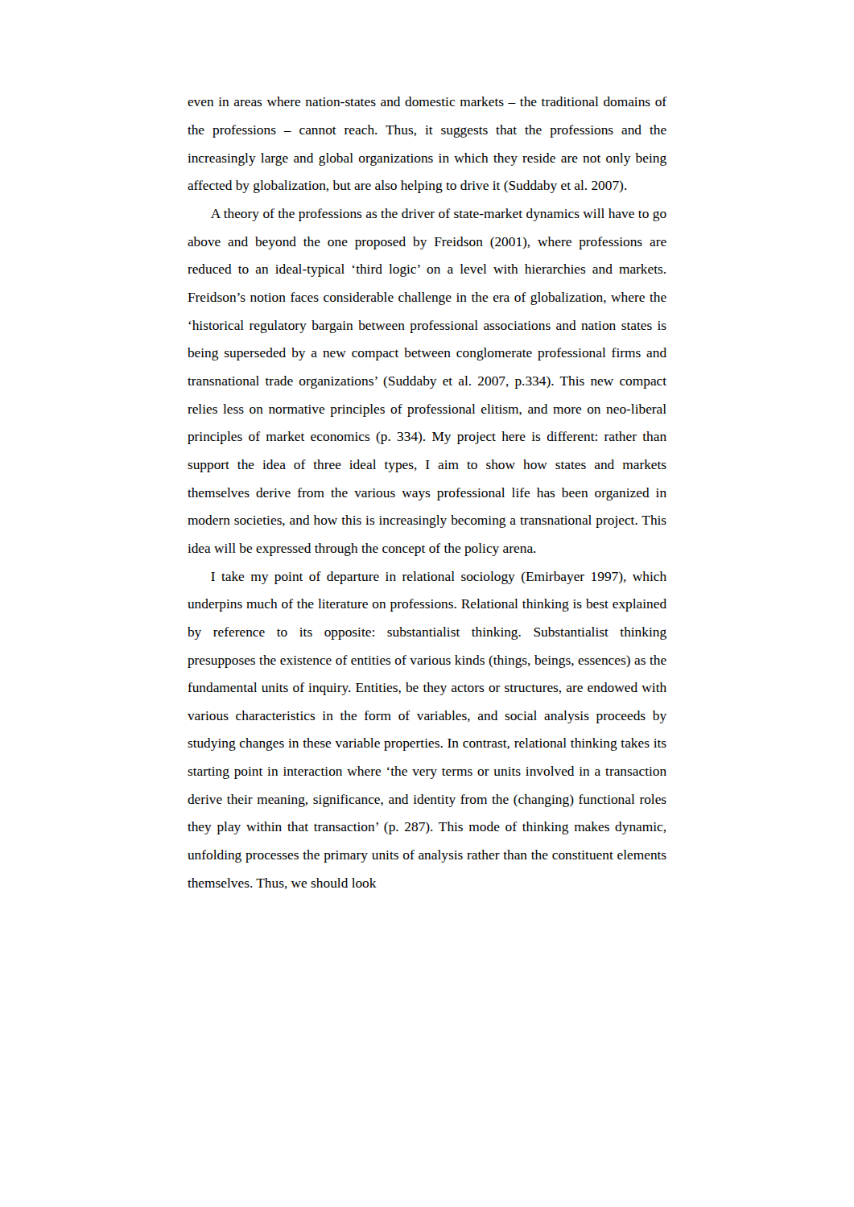even in areas where nation-states and domestic markets – the traditional domains of the professions – cannot reach. Thus, it suggests that the professions and the increasingly large and global organizations in which they reside are not only being affected by globalization, but are also helping to drive it (Suddaby et al. 2007).
A theory of the professions as the driver of state-market dynamics will have to go above and beyond the one proposed by Freidson (2001), where professions are reduced to an ideal-typical ‘third logic’ on a level with hierarchies and markets. Freidson’s notion faces considerable challenge in the era of globalization, where the ‘historical regulatory bargain between professional associations and nation states is being superseded by a new compact between conglomerate professional firms and transnational trade organizations’ (Suddaby et al. 2007, p.334). This new compact relies less on normative principles of professional elitism, and more on neo-liberal principles of market economics (p. 334). My project here is different: rather than support the idea of three ideal types, I aim to show how states and markets themselves derive from the various ways professional life has been organized in modern societies, and how this is increasingly becoming a transnational project. This idea will be expressed through the concept of the policy arena.
I take my point of departure in relational sociology (Emirbayer 1997), which underpins much of the literature on professions. Relational thinking is best explained by reference to its opposite: substantialist thinking. Substantialist thinking presupposes the existence of entities of various kinds (things, beings, essences) as the fundamental units of inquiry. Entities, be they actors or structures, are endowed with various characteristics in the form of variables, and social analysis proceeds by studying changes in these variable properties. In contrast, relational thinking takes its starting point in interaction where ‘the very terms or units involved in a transaction derive their meaning, significance, and identity from the (changing) functional roles they play within that transaction’ (p. 287). This mode of thinking makes dynamic, unfolding processes the primary units of analysis rather than the constituent elements themselves. Thus, we should look